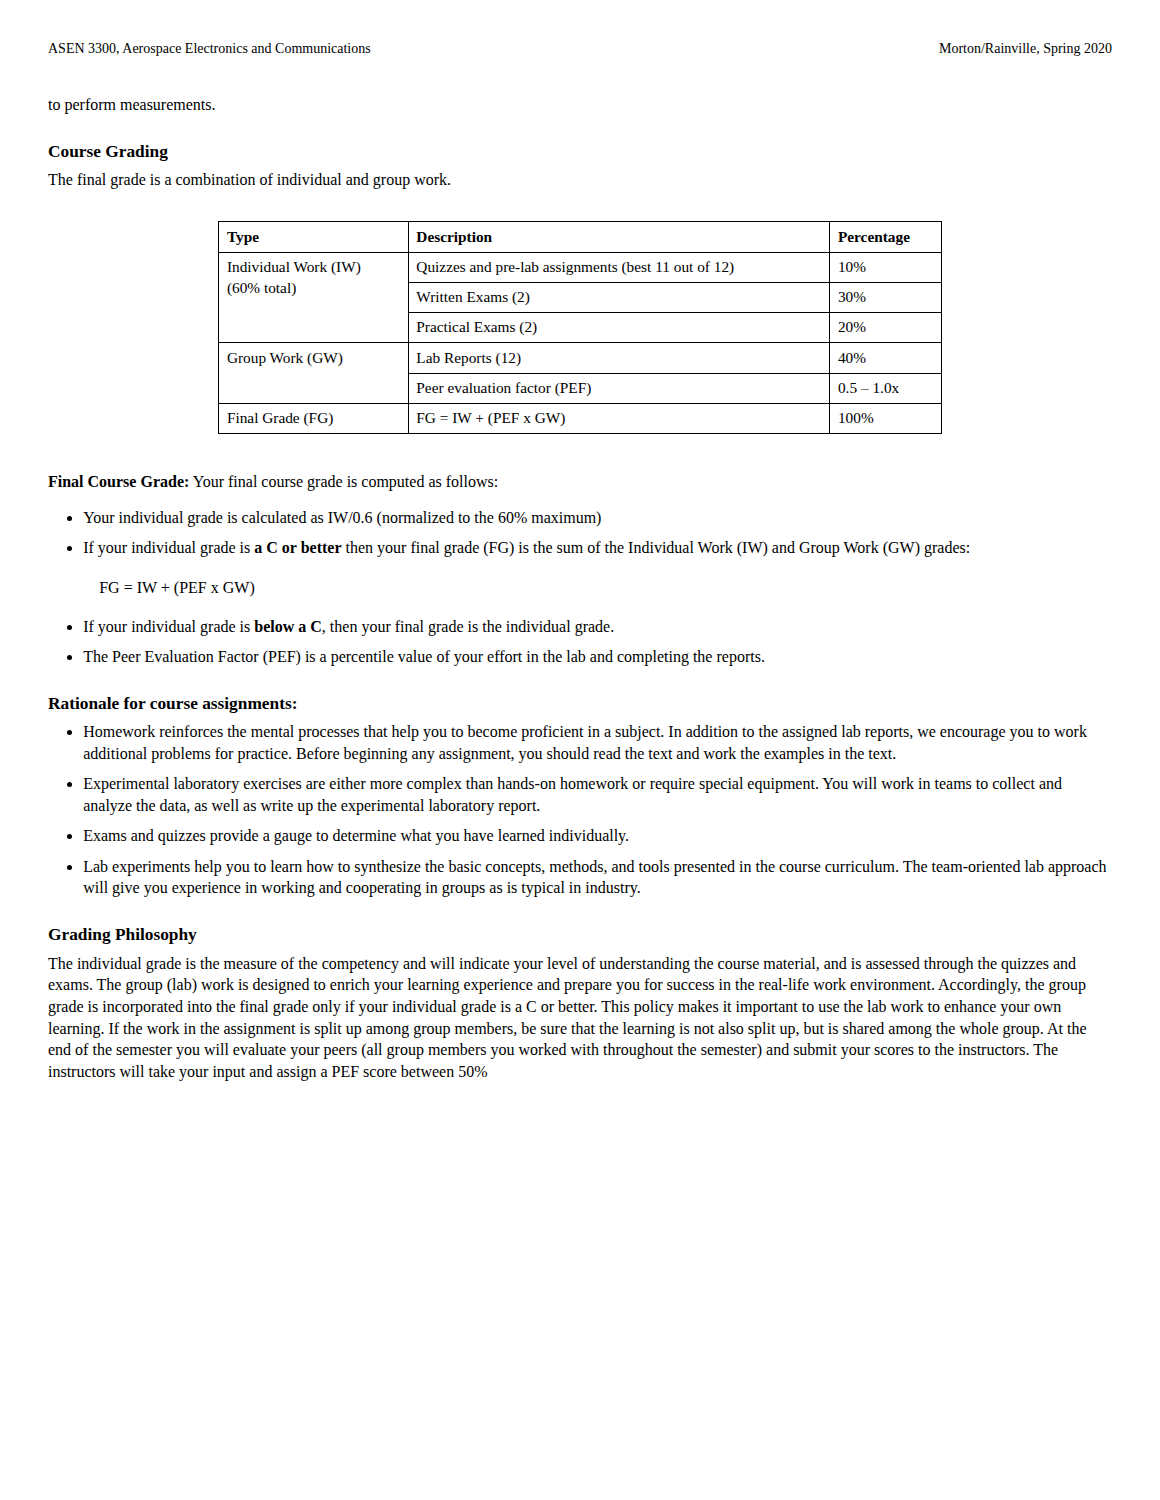ASEN 3300, Aerospace Electronics and Communications Morton/Rainville, Spring 2020
to perform measurements.
Course Grading
The final grade is a combination of individual and group work.
| Type | Description | Percentage |
| --- | --- | --- |
| Individual Work (IW) (60% total) | Quizzes and pre-lab assignments (best 11 out of 12) | 10% |
| Written Exams (2) | 30% |
| Practical Exams (2) | 20% |
| Group Work (GW) | Lab Reports (12) | 40% |
| Peer evaluation factor (PEF) | 0.5 – 1.0x |
| Final Grade (FG) | FG = IW + (PEF x GW) | 100% |
Final Course Grade: Your final course grade is computed as follows:
Your individual grade is calculated as IW/0.6 (normalized to the 60% maximum)
If your individual grade is a C or better then your final grade (FG) is the sum of the Individual Work (IW) and Group Work (GW) grades:
FG = IW + (PEF x GW)
If your individual grade is below a C, then your final grade is the individual grade.
The Peer Evaluation Factor (PEF) is a percentile value of your effort in the lab and completing the reports.
Rationale for course assignments:
Homework reinforces the mental processes that help you to become proficient in a subject. In addition to the assigned lab reports, we encourage you to work additional problems for practice. Before beginning any assignment, you should read the text and work the examples in the text.
Experimental laboratory exercises are either more complex than hands-on homework or require special equipment. You will work in teams to collect and analyze the data, as well as write up the experimental laboratory report.
Exams and quizzes provide a gauge to determine what you have learned individually.
Lab experiments help you to learn how to synthesize the basic concepts, methods, and tools presented in the course curriculum. The team-oriented lab approach will give you experience in working and cooperating in groups as is typical in industry.
Grading Philosophy
The individual grade is the measure of the competency and will indicate your level of understanding the course material, and is assessed through the quizzes and exams. The group (lab) work is designed to enrich your learning experience and prepare you for success in the real-life work environment. Accordingly, the group grade is incorporated into the final grade only if your individual grade is a C or better. This policy makes it important to use the lab work to enhance your own learning. If the work in the assignment is split up among group members, be sure that the learning is not also split up, but is shared among the whole group. At the end of the semester you will evaluate your peers (all group members you worked with throughout the semester) and submit your scores to the instructors. The instructors will take your input and assign a PEF score between 50%